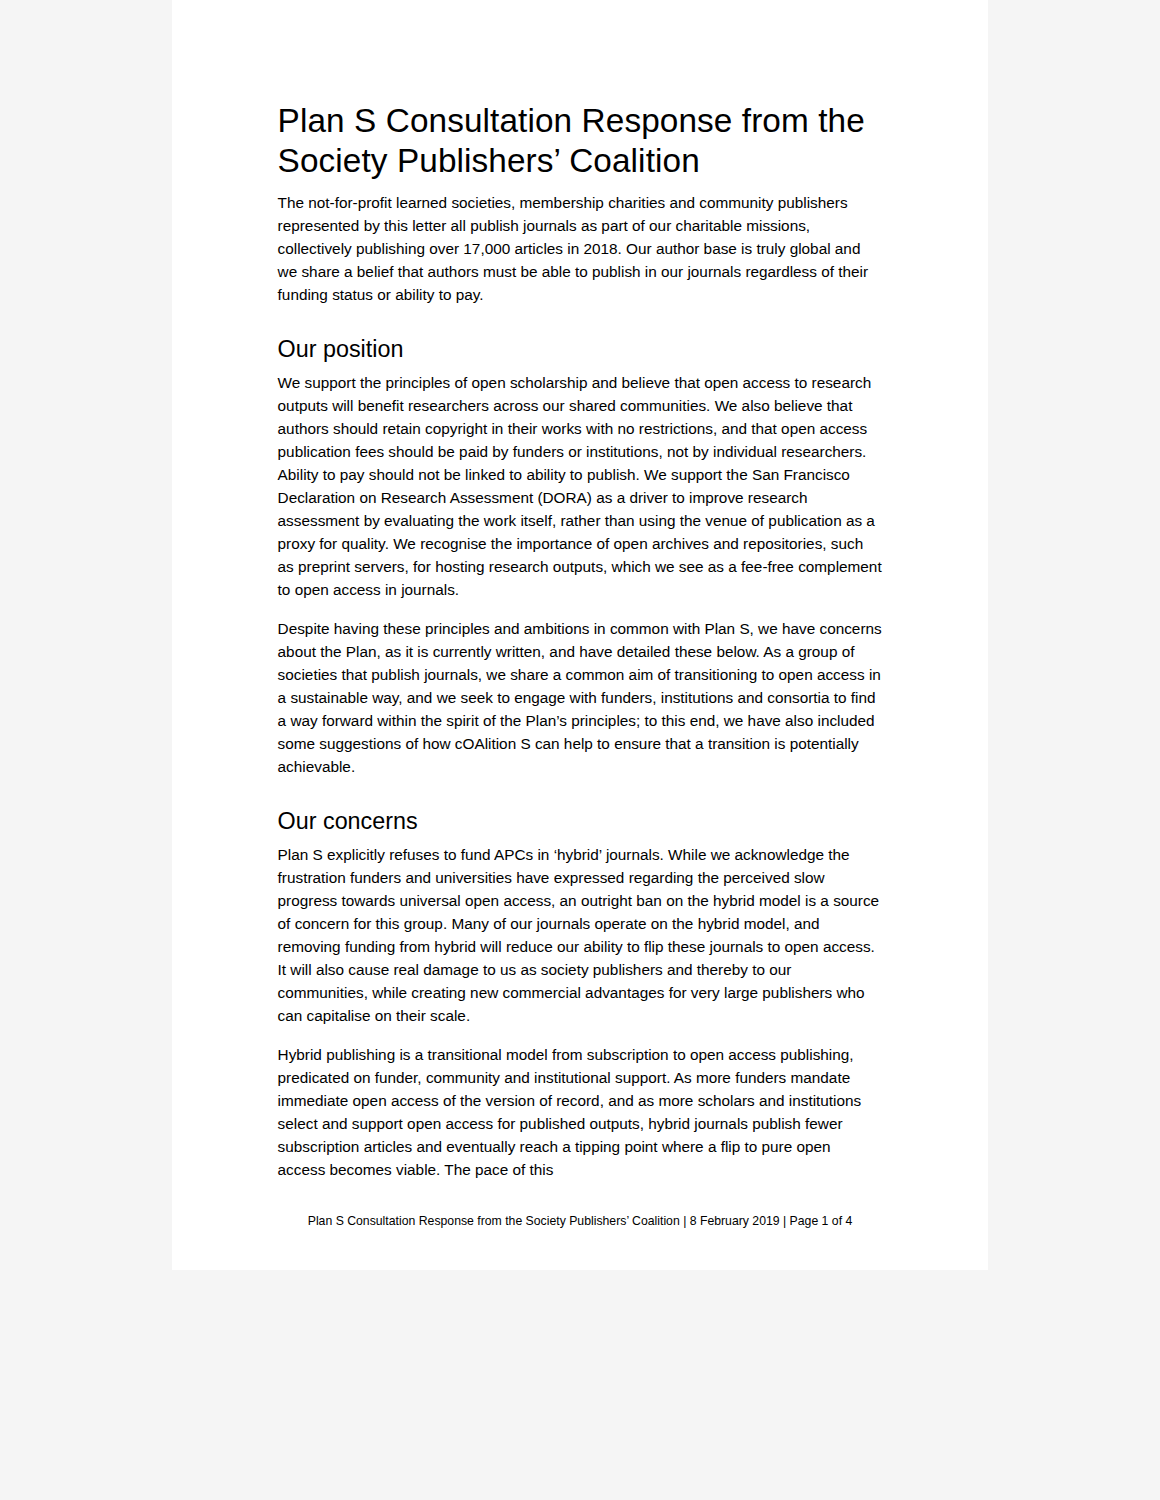Plan S Consultation Response from the Society Publishers’ Coalition
The not-for-profit learned societies, membership charities and community publishers represented by this letter all publish journals as part of our charitable missions, collectively publishing over 17,000 articles in 2018. Our author base is truly global and we share a belief that authors must be able to publish in our journals regardless of their funding status or ability to pay.
Our position
We support the principles of open scholarship and believe that open access to research outputs will benefit researchers across our shared communities. We also believe that authors should retain copyright in their works with no restrictions, and that open access publication fees should be paid by funders or institutions, not by individual researchers. Ability to pay should not be linked to ability to publish. We support the San Francisco Declaration on Research Assessment (DORA) as a driver to improve research assessment by evaluating the work itself, rather than using the venue of publication as a proxy for quality. We recognise the importance of open archives and repositories, such as preprint servers, for hosting research outputs, which we see as a fee-free complement to open access in journals.
Despite having these principles and ambitions in common with Plan S, we have concerns about the Plan, as it is currently written, and have detailed these below. As a group of societies that publish journals, we share a common aim of transitioning to open access in a sustainable way, and we seek to engage with funders, institutions and consortia to find a way forward within the spirit of the Plan’s principles; to this end, we have also included some suggestions of how cOAlition S can help to ensure that a transition is potentially achievable.
Our concerns
Plan S explicitly refuses to fund APCs in ‘hybrid’ journals. While we acknowledge the frustration funders and universities have expressed regarding the perceived slow progress towards universal open access, an outright ban on the hybrid model is a source of concern for this group. Many of our journals operate on the hybrid model, and removing funding from hybrid will reduce our ability to flip these journals to open access. It will also cause real damage to us as society publishers and thereby to our communities, while creating new commercial advantages for very large publishers who can capitalise on their scale.
Hybrid publishing is a transitional model from subscription to open access publishing, predicated on funder, community and institutional support. As more funders mandate immediate open access of the version of record, and as more scholars and institutions select and support open access for published outputs, hybrid journals publish fewer subscription articles and eventually reach a tipping point where a flip to pure open access becomes viable. The pace of this
Plan S Consultation Response from the Society Publishers’ Coalition | 8 February 2019 | Page 1 of 4